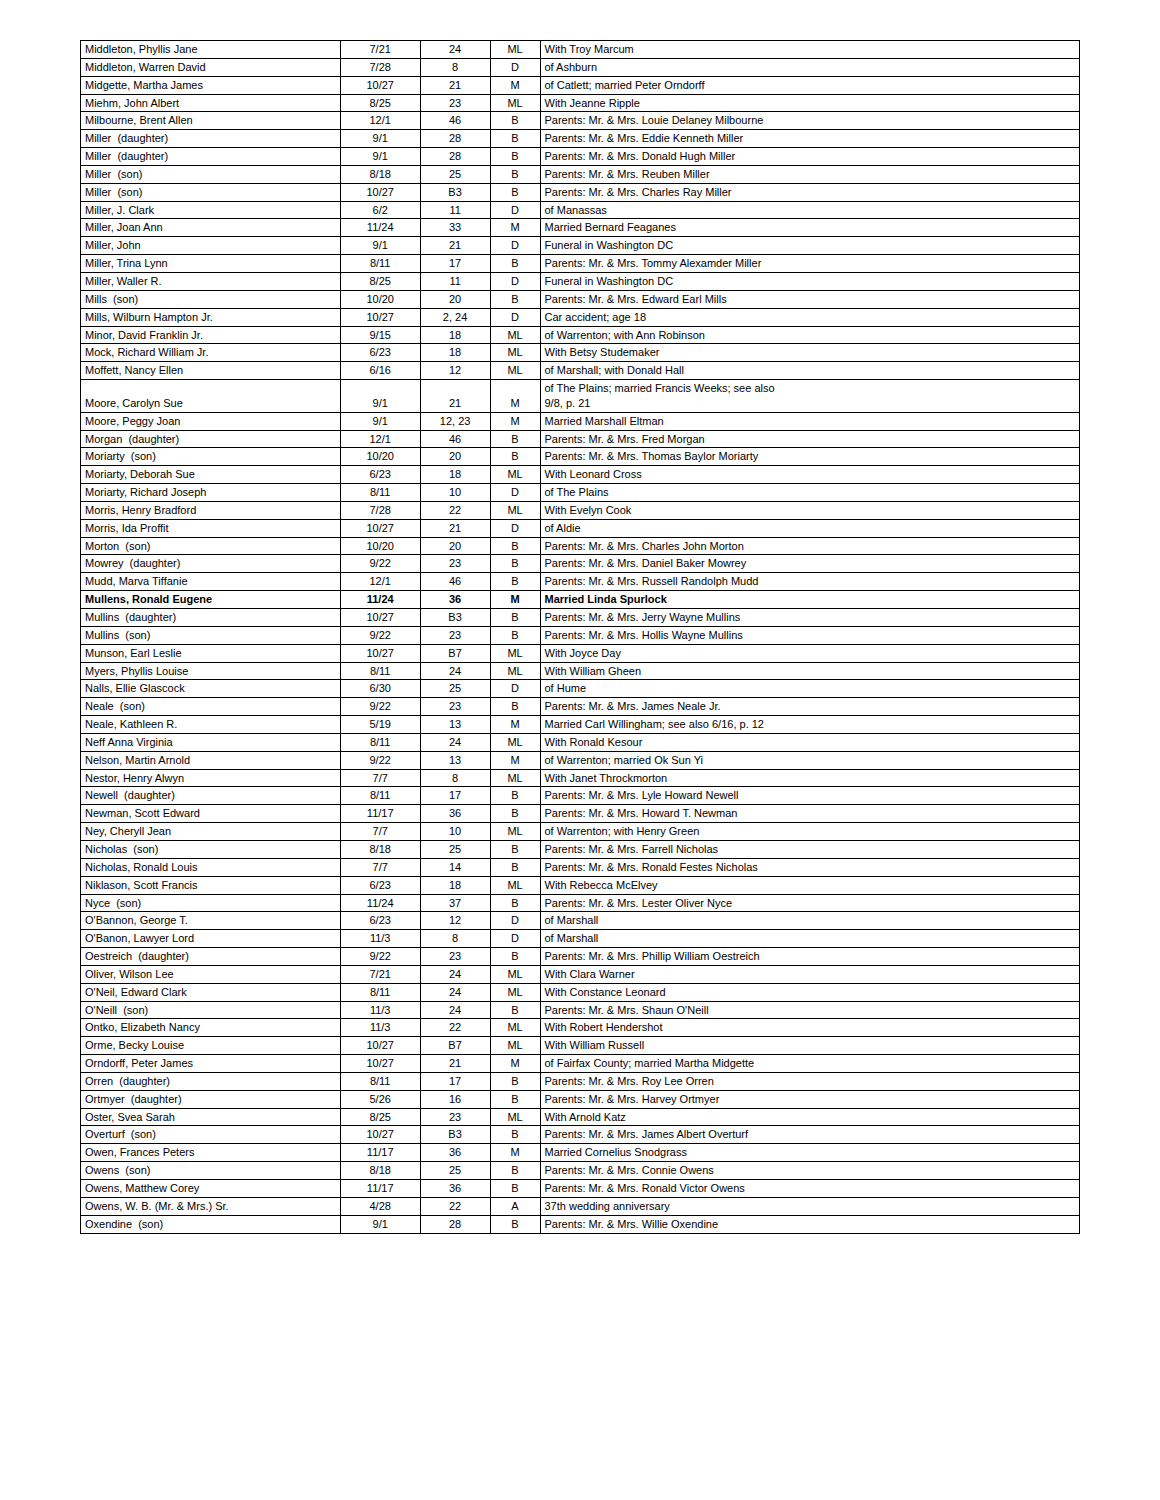| Middleton, Phyllis Jane | 7/21 | 24 | ML | With Troy Marcum |
| Middleton, Warren David | 7/28 | 8 | D | of Ashburn |
| Midgette, Martha James | 10/27 | 21 | M | of Catlett; married Peter Orndorff |
| Miehm, John Albert | 8/25 | 23 | ML | With Jeanne Ripple |
| Milbourne, Brent Allen | 12/1 | 46 | B | Parents: Mr. & Mrs. Louie Delaney Milbourne |
| Miller (daughter) | 9/1 | 28 | B | Parents: Mr. & Mrs. Eddie Kenneth Miller |
| Miller (daughter) | 9/1 | 28 | B | Parents: Mr. & Mrs. Donald Hugh Miller |
| Miller (son) | 8/18 | 25 | B | Parents: Mr. & Mrs. Reuben Miller |
| Miller (son) | 10/27 | B3 | B | Parents: Mr. & Mrs. Charles Ray Miller |
| Miller, J. Clark | 6/2 | 11 | D | of Manassas |
| Miller, Joan Ann | 11/24 | 33 | M | Married Bernard Feaganes |
| Miller, John | 9/1 | 21 | D | Funeral in Washington DC |
| Miller, Trina Lynn | 8/11 | 17 | B | Parents: Mr. & Mrs. Tommy Alexamder Miller |
| Miller, Waller R. | 8/25 | 11 | D | Funeral in Washington DC |
| Mills (son) | 10/20 | 20 | B | Parents: Mr. & Mrs. Edward Earl Mills |
| Mills, Wilburn Hampton Jr. | 10/27 | 2, 24 | D | Car accident; age 18 |
| Minor, David Franklin Jr. | 9/15 | 18 | ML | of Warrenton; with Ann Robinson |
| Mock, Richard William Jr. | 6/23 | 18 | ML | With Betsy Studemaker |
| Moffett, Nancy Ellen | 6/16 | 12 | ML | of Marshall; with Donald Hall |
| Moore, Carolyn Sue | 9/1 | 21 | M | of The Plains; married Francis Weeks; see also 9/8, p. 21 |
| Moore, Peggy Joan | 9/1 | 12, 23 | M | Married Marshall Eltman |
| Morgan (daughter) | 12/1 | 46 | B | Parents: Mr. & Mrs. Fred Morgan |
| Moriarty (son) | 10/20 | 20 | B | Parents: Mr. & Mrs. Thomas Baylor Moriarty |
| Moriarty, Deborah Sue | 6/23 | 18 | ML | With Leonard Cross |
| Moriarty, Richard Joseph | 8/11 | 10 | D | of The Plains |
| Morris, Henry Bradford | 7/28 | 22 | ML | With Evelyn Cook |
| Morris, Ida Proffit | 10/27 | 21 | D | of Aldie |
| Morton (son) | 10/20 | 20 | B | Parents: Mr. & Mrs. Charles John Morton |
| Mowrey (daughter) | 9/22 | 23 | B | Parents: Mr. & Mrs. Daniel Baker Mowrey |
| Mudd, Marva Tiffanie | 12/1 | 46 | B | Parents: Mr. & Mrs. Russell Randolph Mudd |
| Mullens, Ronald Eugene | 11/24 | 36 | M | Married Linda Spurlock |
| Mullins (daughter) | 10/27 | B3 | B | Parents: Mr. & Mrs. Jerry Wayne Mullins |
| Mullins (son) | 9/22 | 23 | B | Parents: Mr. & Mrs. Hollis Wayne Mullins |
| Munson, Earl Leslie | 10/27 | B7 | ML | With Joyce Day |
| Myers, Phyllis Louise | 8/11 | 24 | ML | With William Gheen |
| Nalls, Ellie Glascock | 6/30 | 25 | D | of Hume |
| Neale (son) | 9/22 | 23 | B | Parents: Mr. & Mrs. James Neale Jr. |
| Neale, Kathleen R. | 5/19 | 13 | M | Married Carl Willingham; see also 6/16, p. 12 |
| Neff Anna Virginia | 8/11 | 24 | ML | With Ronald Kesour |
| Nelson, Martin Arnold | 9/22 | 13 | M | of Warrenton; married Ok Sun Yi |
| Nestor, Henry Alwyn | 7/7 | 8 | ML | With Janet Throckmorton |
| Newell (daughter) | 8/11 | 17 | B | Parents: Mr. & Mrs. Lyle Howard Newell |
| Newman, Scott Edward | 11/17 | 36 | B | Parents: Mr. & Mrs. Howard T. Newman |
| Ney, Cheryll Jean | 7/7 | 10 | ML | of Warrenton; with Henry Green |
| Nicholas (son) | 8/18 | 25 | B | Parents: Mr. & Mrs. Farrell Nicholas |
| Nicholas, Ronald Louis | 7/7 | 14 | B | Parents: Mr. & Mrs. Ronald Festes Nicholas |
| Niklason, Scott Francis | 6/23 | 18 | ML | With Rebecca McElvey |
| Nyce (son) | 11/24 | 37 | B | Parents: Mr. & Mrs. Lester Oliver Nyce |
| O'Bannon, George T. | 6/23 | 12 | D | of Marshall |
| O'Banon, Lawyer Lord | 11/3 | 8 | D | of Marshall |
| Oestreich (daughter) | 9/22 | 23 | B | Parents: Mr. & Mrs. Phillip William Oestreich |
| Oliver, Wilson Lee | 7/21 | 24 | ML | With Clara Warner |
| O'Neil, Edward Clark | 8/11 | 24 | ML | With Constance Leonard |
| O'Neill (son) | 11/3 | 24 | B | Parents: Mr. & Mrs. Shaun O'Neill |
| Ontko, Elizabeth Nancy | 11/3 | 22 | ML | With Robert Hendershot |
| Orme, Becky Louise | 10/27 | B7 | ML | With William Russell |
| Orndorff, Peter James | 10/27 | 21 | M | of Fairfax County; married Martha Midgette |
| Orren (daughter) | 8/11 | 17 | B | Parents: Mr. & Mrs. Roy Lee Orren |
| Ortmyer (daughter) | 5/26 | 16 | B | Parents: Mr. & Mrs. Harvey Ortmyer |
| Oster, Svea Sarah | 8/25 | 23 | ML | With Arnold Katz |
| Overturf (son) | 10/27 | B3 | B | Parents: Mr. & Mrs. James Albert Overturf |
| Owen, Frances Peters | 11/17 | 36 | M | Married Cornelius Snodgrass |
| Owens (son) | 8/18 | 25 | B | Parents: Mr. & Mrs. Connie Owens |
| Owens, Matthew Corey | 11/17 | 36 | B | Parents: Mr. & Mrs. Ronald Victor Owens |
| Owens, W. B. (Mr. & Mrs.) Sr. | 4/28 | 22 | A | 37th wedding anniversary |
| Oxendine (son) | 9/1 | 28 | B | Parents: Mr. & Mrs. Willie Oxendine |